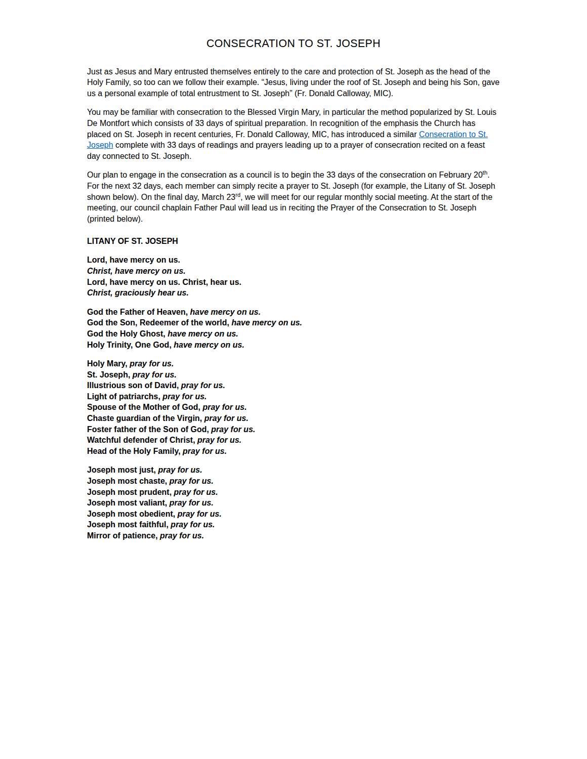CONSECRATION TO ST. JOSEPH
Just as Jesus and Mary entrusted themselves entirely to the care and protection of St. Joseph as the head of the Holy Family, so too can we follow their example. “Jesus, living under the roof of St. Joseph and being his Son, gave us a personal example of total entrustment to St. Joseph” (Fr. Donald Calloway, MIC).
You may be familiar with consecration to the Blessed Virgin Mary, in particular the method popularized by St. Louis De Montfort which consists of 33 days of spiritual preparation. In recognition of the emphasis the Church has placed on St. Joseph in recent centuries, Fr. Donald Calloway, MIC, has introduced a similar Consecration to St. Joseph complete with 33 days of readings and prayers leading up to a prayer of consecration recited on a feast day connected to St. Joseph.
Our plan to engage in the consecration as a council is to begin the 33 days of the consecration on February 20th. For the next 32 days, each member can simply recite a prayer to St. Joseph (for example, the Litany of St. Joseph shown below). On the final day, March 23rd, we will meet for our regular monthly social meeting. At the start of the meeting, our council chaplain Father Paul will lead us in reciting the Prayer of the Consecration to St. Joseph (printed below).
LITANY OF ST. JOSEPH
Lord, have mercy on us.
Christ, have mercy on us.
Lord, have mercy on us. Christ, hear us.
Christ, graciously hear us.
God the Father of Heaven, have mercy on us.
God the Son, Redeemer of the world, have mercy on us.
God the Holy Ghost, have mercy on us.
Holy Trinity, One God, have mercy on us.
Holy Mary, pray for us.
St. Joseph, pray for us.
Illustrious son of David, pray for us.
Light of patriarchs, pray for us.
Spouse of the Mother of God, pray for us.
Chaste guardian of the Virgin, pray for us.
Foster father of the Son of God, pray for us.
Watchful defender of Christ, pray for us.
Head of the Holy Family, pray for us.
Joseph most just, pray for us.
Joseph most chaste, pray for us.
Joseph most prudent, pray for us.
Joseph most valiant, pray for us.
Joseph most obedient, pray for us.
Joseph most faithful, pray for us.
Mirror of patience, pray for us.